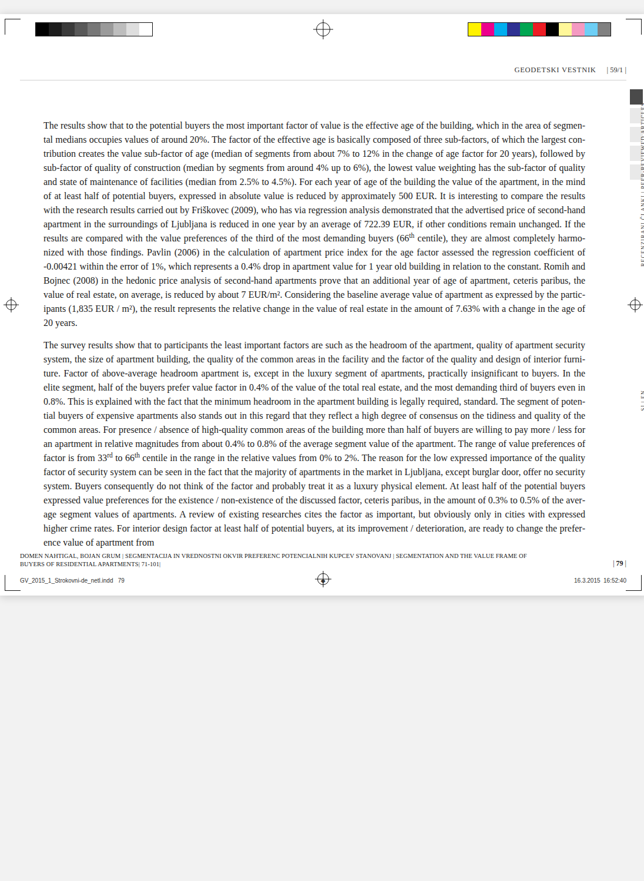GEODETSKI VESTNIK | 59/1 |
RECENZIRANI ČLANKI | PEER-REVIEWED ARTICLES
SI | EN
The results show that to the potential buyers the most important factor of value is the effective age of the building, which in the area of segmental medians occupies values of around 20%. The factor of the effective age is basically composed of three sub-factors, of which the largest contribution creates the value sub-factor of age (median of segments from about 7% to 12% in the change of age factor for 20 years), followed by sub-factor of quality of construction (median by segments from around 4% up to 6%), the lowest value weighting has the sub-factor of quality and state of maintenance of facilities (median from 2.5% to 4.5%). For each year of age of the building the value of the apartment, in the mind of at least half of potential buyers, expressed in absolute value is reduced by approximately 500 EUR. It is interesting to compare the results with the research results carried out by Friškovec (2009), who has via regression analysis demonstrated that the advertised price of second-hand apartment in the surroundings of Ljubljana is reduced in one year by an average of 722.39 EUR, if other conditions remain unchanged. If the results are compared with the value preferences of the third of the most demanding buyers (66th centile), they are almost completely harmonized with those findings. Pavlin (2006) in the calculation of apartment price index for the age factor assessed the regression coefficient of -0.00421 within the error of 1%, which represents a 0.4% drop in apartment value for 1 year old building in relation to the constant. Romih and Bojnec (2008) in the hedonic price analysis of second-hand apartments prove that an additional year of age of apartment, ceteris paribus, the value of real estate, on average, is reduced by about 7 EUR/m². Considering the baseline average value of apartment as expressed by the participants (1,835 EUR / m²), the result represents the relative change in the value of real estate in the amount of 7.63% with a change in the age of 20 years.
The survey results show that to participants the least important factors are such as the headroom of the apartment, quality of apartment security system, the size of apartment building, the quality of the common areas in the facility and the factor of the quality and design of interior furniture. Factor of above-average headroom apartment is, except in the luxury segment of apartments, practically insignificant to buyers. In the elite segment, half of the buyers prefer value factor in 0.4% of the value of the total real estate, and the most demanding third of buyers even in 0.8%. This is explained with the fact that the minimum headroom in the apartment building is legally required, standard. The segment of potential buyers of expensive apartments also stands out in this regard that they reflect a high degree of consensus on the tidiness and quality of the common areas. For presence / absence of high-quality common areas of the building more than half of buyers are willing to pay more / less for an apartment in relative magnitudes from about 0.4% to 0.8% of the average segment value of the apartment. The range of value preferences of factor is from 33rd to 66th centile in the range in the relative values from 0% to 2%. The reason for the low expressed importance of the quality factor of security system can be seen in the fact that the majority of apartments in the market in Ljubljana, except burglar door, offer no security system. Buyers consequently do not think of the factor and probably treat it as a luxury physical element. At least half of the potential buyers expressed value preferences for the existence / non-existence of the discussed factor, ceteris paribus, in the amount of 0.3% to 0.5% of the average segment values of apartments. A review of existing researches cites the factor as important, but obviously only in cities with expressed higher crime rates. For interior design factor at least half of potential buyers, at its improvement / deterioration, are ready to change the preference value of apartment from
Domen Nahtigal, Bojan Grum | SEGMENTACIJA IN VREDNOSTNI OKVIR PREFERENC POTENCIALNIH KUPCEV STANOVANJ | SEGMENTATION AND THE VALUE FRAME OF BUYERS OF RESIDENTIAL APARTMENTS| 71-101|
| 79 |
GV_2015_1_Strokovni-de_netl.indd 79
◆
16.3.2015 16:52:40